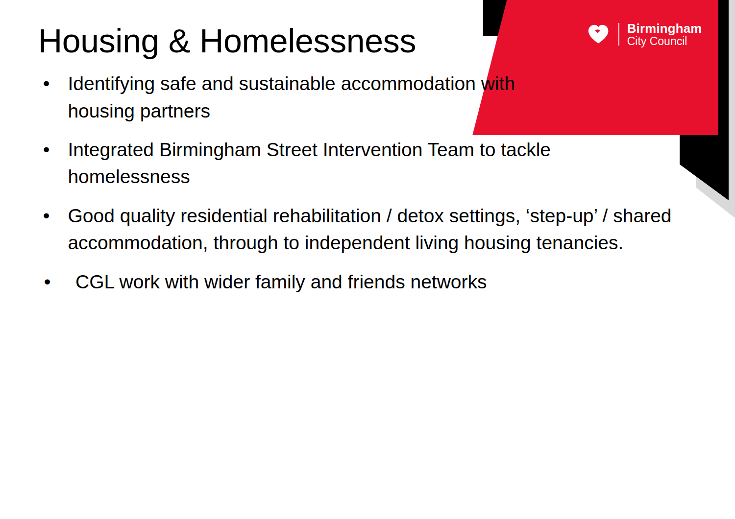Birmingham City Council
Housing & Homelessness
Identifying safe and sustainable accommodation with housing partners
Integrated Birmingham Street Intervention Team to tackle homelessness
Good quality residential rehabilitation / detox settings, ‘step-up’ / shared accommodation, through to independent living housing tenancies.
CGL work with wider family and friends networks